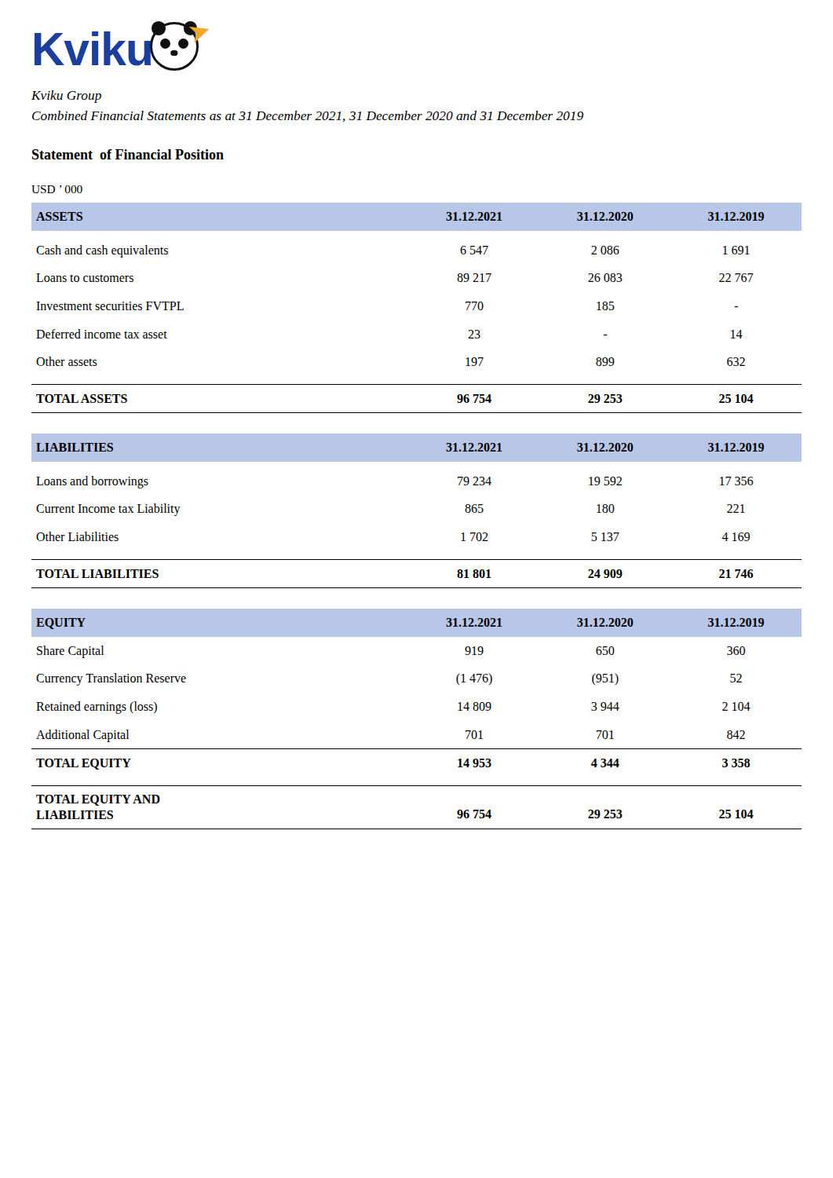Kviku ➤
Kviku Group
Combined Financial Statements as at 31 December 2021, 31 December 2020 and 31 December 2019
Statement of Financial Position
USD ’ 000
| ASSETS | 31.12.2021 | 31.12.2020 | 31.12.2019 |
| --- | --- | --- | --- |
| Cash and cash equivalents | 6 547 | 2 086 | 1 691 |
| Loans to customers | 89 217 | 26 083 | 22 767 |
| Investment securities FVTPL | 770 | 185 | - |
| Deferred income tax asset | 23 | - | 14 |
| Other assets | 197 | 899 | 632 |
| TOTAL ASSETS | 96 754 | 29 253 | 25 104 |
| LIABILITIES | 31.12.2021 | 31.12.2020 | 31.12.2019 |
| --- | --- | --- | --- |
| Loans and borrowings | 79 234 | 19 592 | 17 356 |
| Current Income tax Liability | 865 | 180 | 221 |
| Other Liabilities | 1 702 | 5 137 | 4 169 |
| TOTAL LIABILITIES | 81 801 | 24 909 | 21 746 |
| EQUITY | 31.12.2021 | 31.12.2020 | 31.12.2019 |
| --- | --- | --- | --- |
| Share Capital | 919 | 650 | 360 |
| Currency Translation Reserve | (1 476) | (951) | 52 |
| Retained earnings (loss) | 14 809 | 3 944 | 2 104 |
| Additional Capital | 701 | 701 | 842 |
| TOTAL EQUITY | 14 953 | 4 344 | 3 358 |
| TOTAL EQUITY AND LIABILITIES | 96 754 | 29 253 | 25 104 |